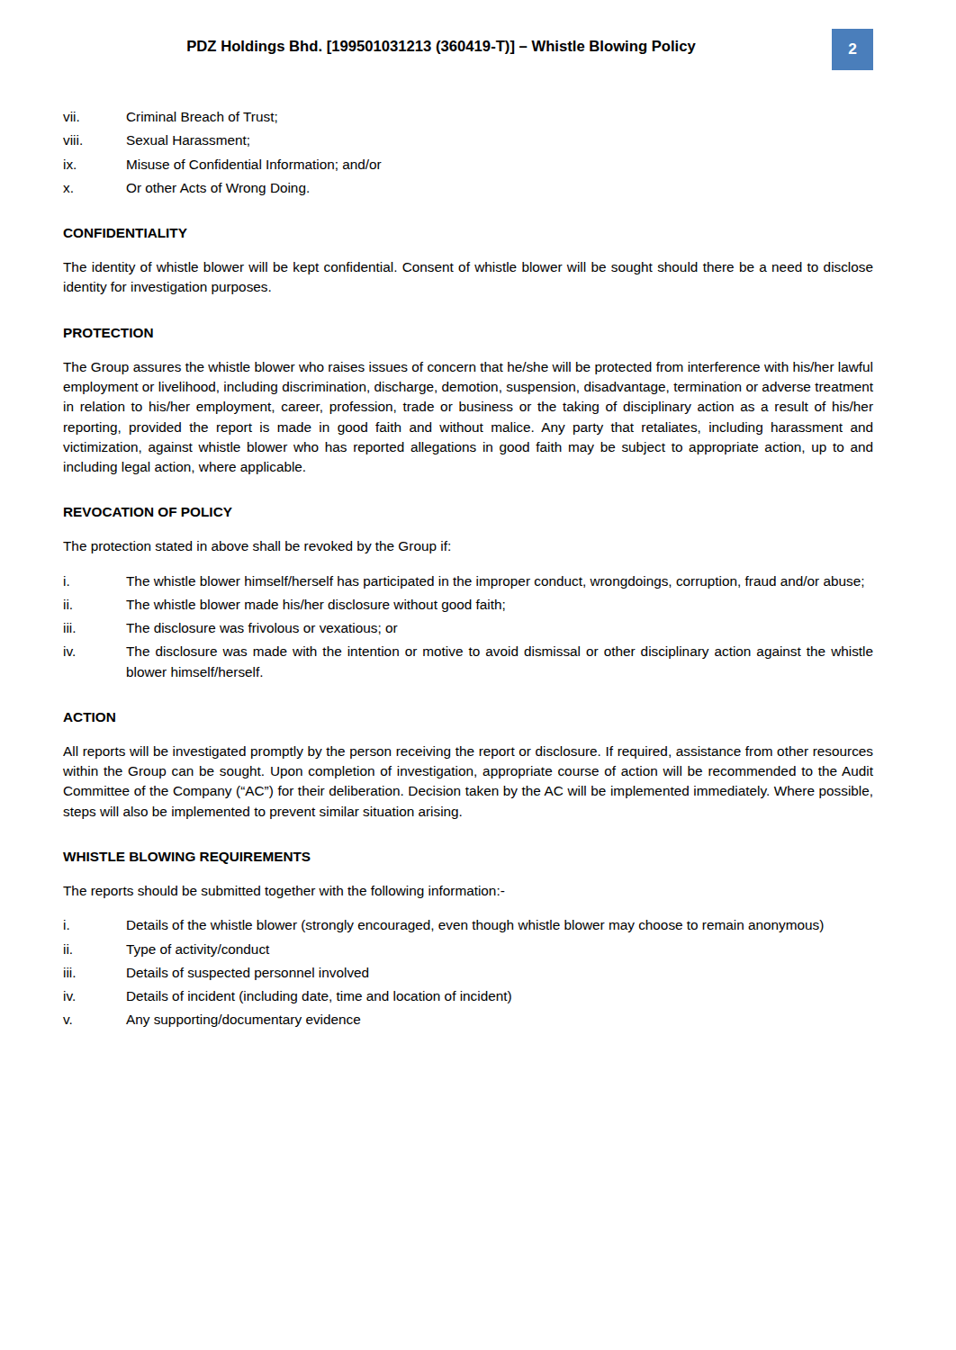PDZ Holdings Bhd. [199501031213 (360419-T)] – Whistle Blowing Policy
2
vii. Criminal Breach of Trust;
viii. Sexual Harassment;
ix. Misuse of Confidential Information; and/or
x. Or other Acts of Wrong Doing.
CONFIDENTIALITY
The identity of whistle blower will be kept confidential. Consent of whistle blower will be sought should there be a need to disclose identity for investigation purposes.
PROTECTION
The Group assures the whistle blower who raises issues of concern that he/she will be protected from interference with his/her lawful employment or livelihood, including discrimination, discharge, demotion, suspension, disadvantage, termination or adverse treatment in relation to his/her employment, career, profession, trade or business or the taking of disciplinary action as a result of his/her reporting, provided the report is made in good faith and without malice. Any party that retaliates, including harassment and victimization, against whistle blower who has reported allegations in good faith may be subject to appropriate action, up to and including legal action, where applicable.
REVOCATION OF POLICY
The protection stated in above shall be revoked by the Group if:
i. The whistle blower himself/herself has participated in the improper conduct, wrongdoings, corruption, fraud and/or abuse;
ii. The whistle blower made his/her disclosure without good faith;
iii. The disclosure was frivolous or vexatious; or
iv. The disclosure was made with the intention or motive to avoid dismissal or other disciplinary action against the whistle blower himself/herself.
ACTION
All reports will be investigated promptly by the person receiving the report or disclosure. If required, assistance from other resources within the Group can be sought. Upon completion of investigation, appropriate course of action will be recommended to the Audit Committee of the Company (“AC”) for their deliberation. Decision taken by the AC will be implemented immediately. Where possible, steps will also be implemented to prevent similar situation arising.
WHISTLE BLOWING REQUIREMENTS
The reports should be submitted together with the following information:-
i. Details of the whistle blower (strongly encouraged, even though whistle blower may choose to remain anonymous)
ii. Type of activity/conduct
iii. Details of suspected personnel involved
iv. Details of incident (including date, time and location of incident)
v. Any supporting/documentary evidence